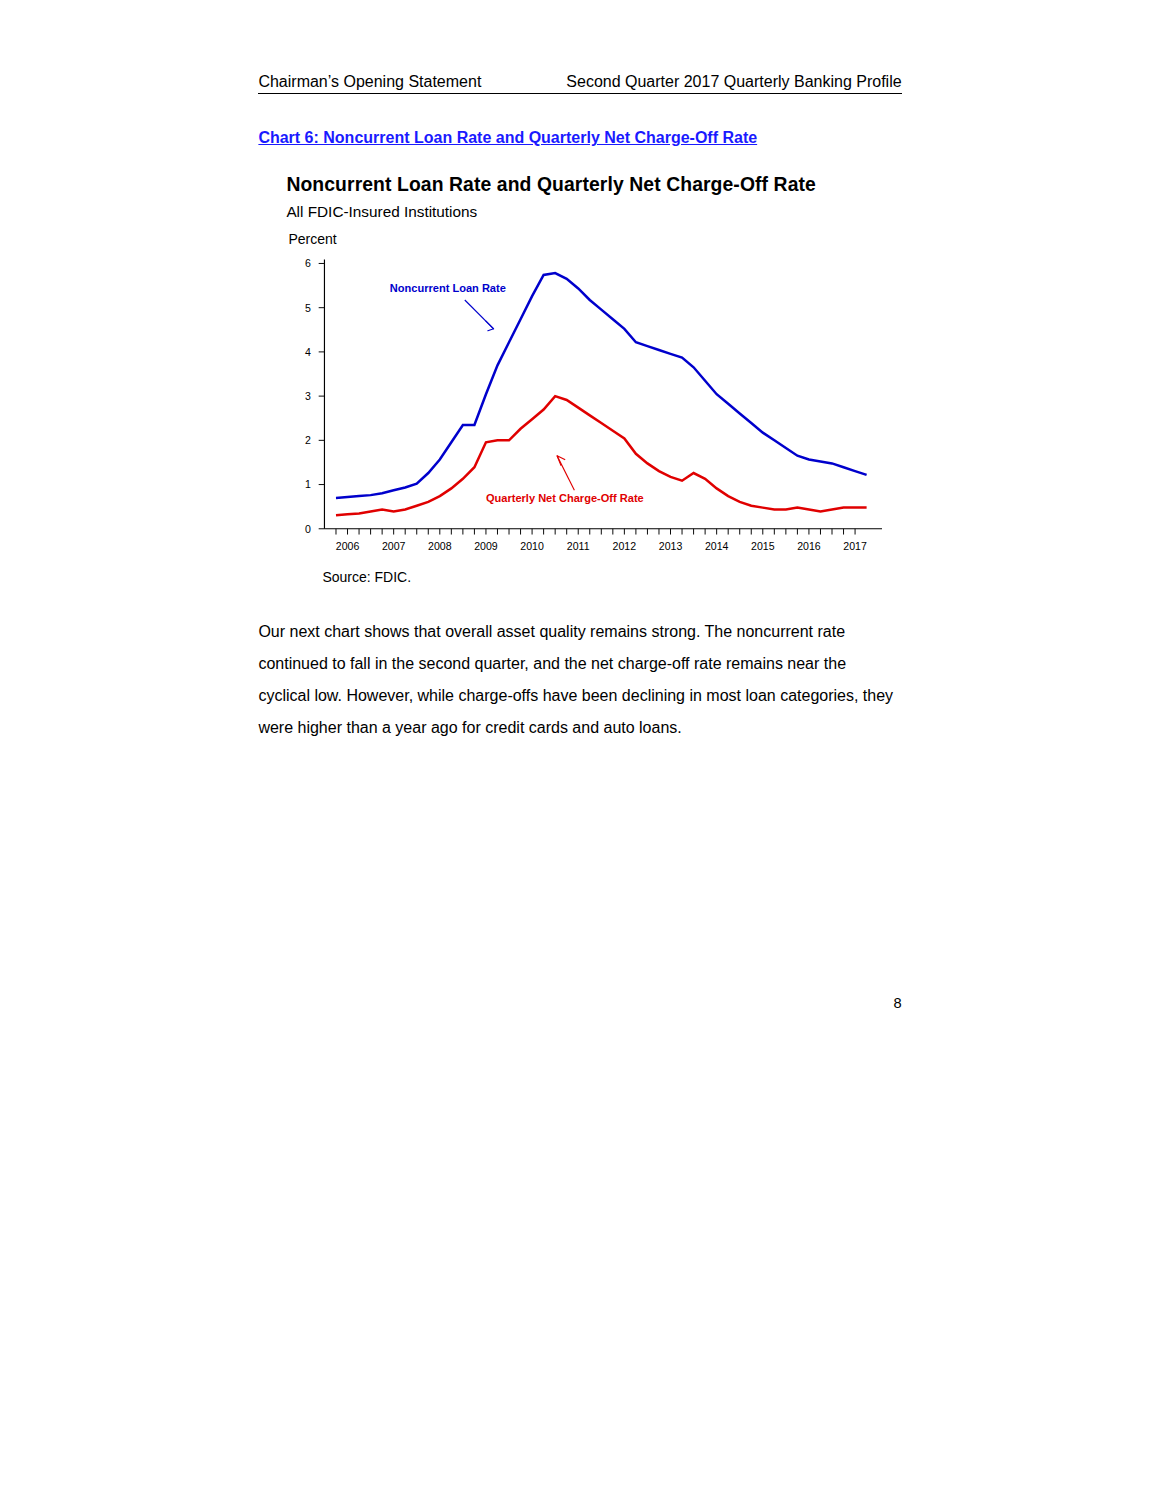Chairman’s Opening Statement Second Quarter 2017 Quarterly Banking Profile
Chart 6: Noncurrent Loan Rate and Quarterly Net Charge-Off Rate
Noncurrent Loan Rate and Quarterly Net Charge-Off Rate
All FDIC-Insured Institutions
Percent
0 1 2 3 4 5 6 2006 2007 2008 2009 2010 2011 2012 2013 2014 2015 2016 2017 Noncurrent Loan Rate Quarterly Net Charge-Off Rate
Source: FDIC.
Our next chart shows that overall asset quality remains strong. The noncurrent rate continued to fall in the second quarter, and the net charge-off rate remains near the cyclical low. However, while charge-offs have been declining in most loan categories, they were higher than a year ago for credit cards and auto loans.
8